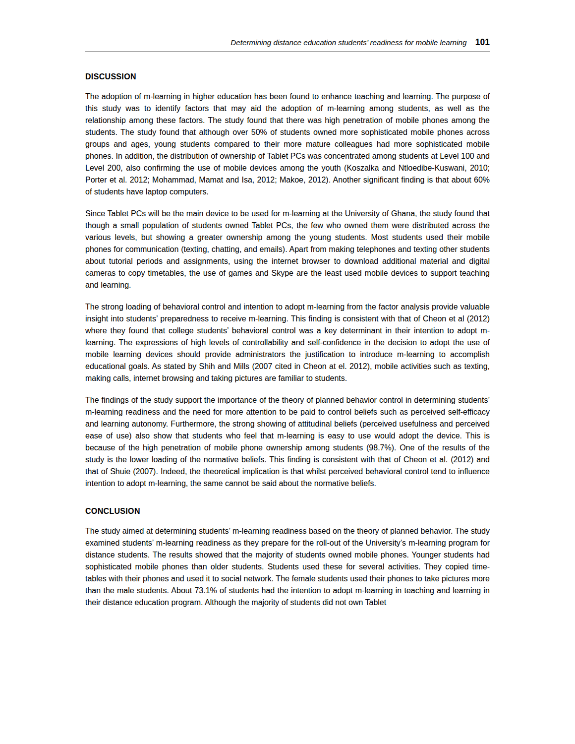Determining distance education students’ readiness for mobile learning 101
DISCUSSION
The adoption of m-learning in higher education has been found to enhance teaching and learning. The purpose of this study was to identify factors that may aid the adoption of m-learning among students, as well as the relationship among these factors. The study found that there was high penetration of mobile phones among the students. The study found that although over 50% of students owned more sophisticated mobile phones across groups and ages, young students compared to their more mature colleagues had more sophisticated mobile phones. In addition, the distribution of ownership of Tablet PCs was concentrated among students at Level 100 and Level 200, also confirming the use of mobile devices among the youth (Koszalka and Ntloedibe-Kuswani, 2010; Porter et al. 2012; Mohammad, Mamat and Isa, 2012; Makoe, 2012). Another significant finding is that about 60% of students have laptop computers.
Since Tablet PCs will be the main device to be used for m-learning at the University of Ghana, the study found that though a small population of students owned Tablet PCs, the few who owned them were distributed across the various levels, but showing a greater ownership among the young students. Most students used their mobile phones for communication (texting, chatting, and emails). Apart from making telephones and texting other students about tutorial periods and assignments, using the internet browser to download additional material and digital cameras to copy timetables, the use of games and Skype are the least used mobile devices to support teaching and learning.
The strong loading of behavioral control and intention to adopt m-learning from the factor analysis provide valuable insight into students’ preparedness to receive m-learning. This finding is consistent with that of Cheon et al (2012) where they found that college students’ behavioral control was a key determinant in their intention to adopt m-learning. The expressions of high levels of controllability and self-confidence in the decision to adopt the use of mobile learning devices should provide administrators the justification to introduce m-learning to accomplish educational goals. As stated by Shih and Mills (2007 cited in Cheon at el. 2012), mobile activities such as texting, making calls, internet browsing and taking pictures are familiar to students.
The findings of the study support the importance of the theory of planned behavior control in determining students’ m-learning readiness and the need for more attention to be paid to control beliefs such as perceived self-efficacy and learning autonomy. Furthermore, the strong showing of attitudinal beliefs (perceived usefulness and perceived ease of use) also show that students who feel that m-learning is easy to use would adopt the device. This is because of the high penetration of mobile phone ownership among students (98.7%). One of the results of the study is the lower loading of the normative beliefs. This finding is consistent with that of Cheon et al. (2012) and that of Shuie (2007). Indeed, the theoretical implication is that whilst perceived behavioral control tend to influence intention to adopt m-learning, the same cannot be said about the normative beliefs.
CONCLUSION
The study aimed at determining students’ m-learning readiness based on the theory of planned behavior. The study examined students’ m-learning readiness as they prepare for the roll-out of the University’s m-learning program for distance students. The results showed that the majority of students owned mobile phones. Younger students had sophisticated mobile phones than older students. Students used these for several activities. They copied time-tables with their phones and used it to social network. The female students used their phones to take pictures more than the male students. About 73.1% of students had the intention to adopt m-learning in teaching and learning in their distance education program. Although the majority of students did not own Tablet